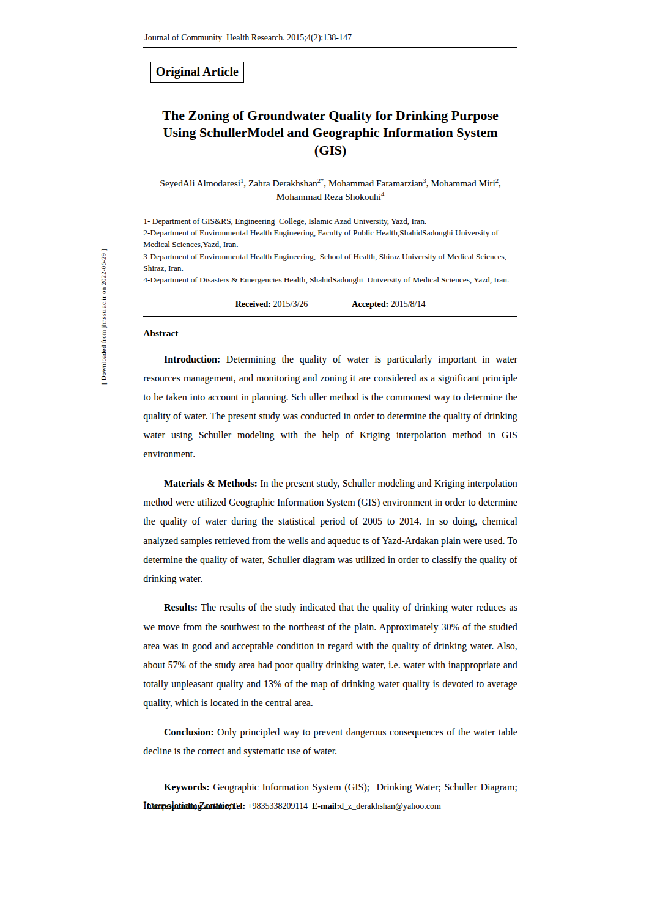[ Downloaded from jhr.ssu.ac.ir on 2022-06-29 ]
Journal of Community Health Research. 2015;4(2):138-147
Original Article
The Zoning of Groundwater Quality for Drinking Purpose Using SchullerModel and Geographic Information System (GIS)
SeyedAli Almodaresi1, Zahra Derakhshan2*, Mohammad Faramarzian3, Mohammad Miri2, Mohammad Reza Shokouhi4
1- Department of GIS&RS, Engineering College, Islamic Azad University, Yazd, Iran.
2-Department of Environmental Health Engineering, Faculty of Public Health,ShahidSadoughi University of Medical Sciences,Yazd, Iran.
3-Department of Environmental Health Engineering, School of Health, Shiraz University of Medical Sciences, Shiraz, Iran.
4-Department of Disasters & Emergencies Health, ShahidSadoughi University of Medical Sciences, Yazd, Iran.
Received: 2015/3/26 Accepted: 2015/8/14
Abstract
Introduction: Determining the quality of water is particularly important in water resources management, and monitoring and zoning it are considered as a significant principle to be taken into account in planning. Sch uller method is the commonest way to determine the quality of water. The present study was conducted in order to determine the quality of drinking water using Schuller modeling with the help of Kriging interpolation method in GIS environment.
Materials & Methods: In the present study, Schuller modeling and Kriging interpolation method were utilized Geographic Information System (GIS) environment in order to determine the quality of water during the statistical period of 2005 to 2014. In so doing, chemical analyzed samples retrieved from the wells and aqueduc ts of Yazd-Ardakan plain were used. To determine the quality of water, Schuller diagram was utilized in order to classify the quality of drinking water.
Results: The results of the study indicated that the quality of drinking water reduces as we move from the southwest to the northeast of the plain. Approximately 30% of the studied area was in good and acceptable condition in regard with the quality of drinking water. Also, about 57% of the study area had poor quality drinking water, i.e. water with inappropriate and totally unpleasant quality and 13% of the map of drinking water quality is devoted to average quality, which is located in the central area.
Conclusion: Only principled way to prevent dangerous consequences of the water table decline is the correct and systematic use of water.
Keywords: Geographic Information System (GIS); Drinking Water; Schuller Diagram; Interpolation; Zonation.
*Corresponding author;Tel: +9835338209114 E-mail: d_z_derakhshan@yahoo.com